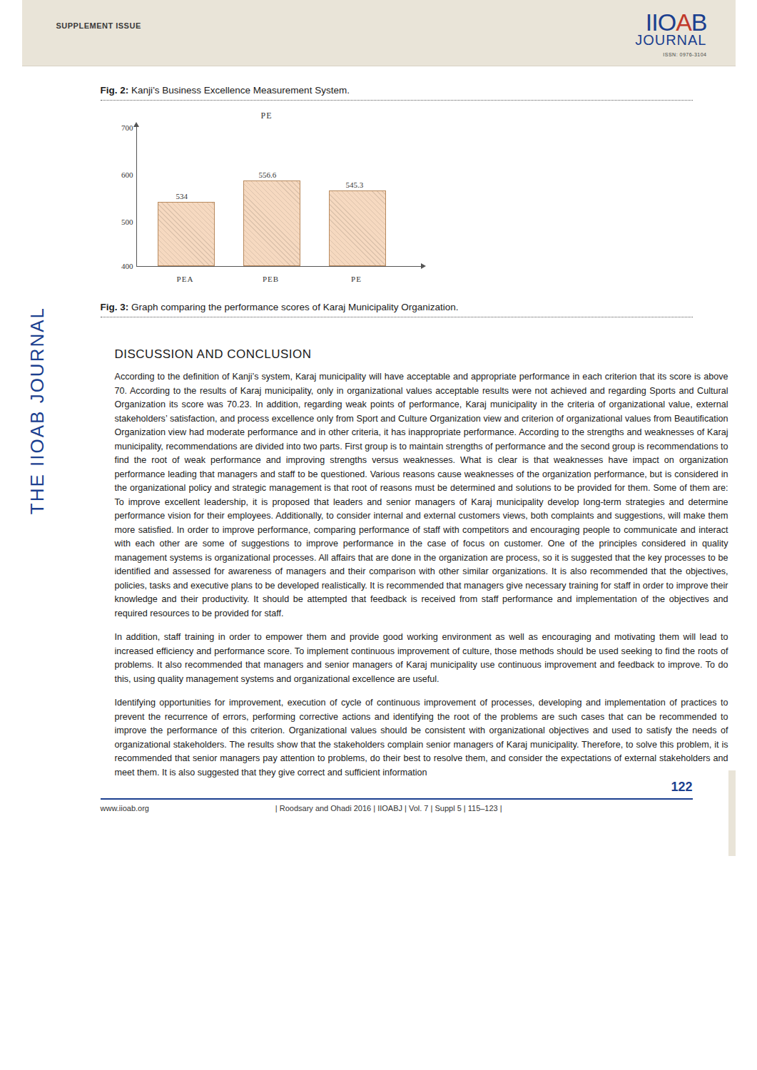SUPPLEMENT ISSUE
IIOAB JOURNAL ISSN: 0976-3104
THE IIOAB JOURNAL
Fig. 2: Kanji’s Business Excellence Measurement System.
PE
700
600
500
400
534
556.6
545.3
PEA
PEB
PE
Fig. 3: Graph comparing the performance scores of Karaj Municipality Organization.
DISCUSSION AND CONCLUSION
According to the definition of Kanji’s system, Karaj municipality will have acceptable and appropriate performance in each criterion that its score is above 70. According to the results of Karaj municipality, only in organizational values acceptable results were not achieved and regarding Sports and Cultural Organization its score was 70.23. In addition, regarding weak points of performance, Karaj municipality in the criteria of organizational value, external stakeholders’ satisfaction, and process excellence only from Sport and Culture Organization view and criterion of organizational values from Beautification Organization view had moderate performance and in other criteria, it has inappropriate performance. According to the strengths and weaknesses of Karaj municipality, recommendations are divided into two parts. First group is to maintain strengths of performance and the second group is recommendations to find the root of weak performance and improving strengths versus weaknesses. What is clear is that weaknesses have impact on organization performance leading that managers and staff to be questioned. Various reasons cause weaknesses of the organization performance, but is considered in the organizational policy and strategic management is that root of reasons must be determined and solutions to be provided for them. Some of them are: To improve excellent leadership, it is proposed that leaders and senior managers of Karaj municipality develop long-term strategies and determine performance vision for their employees. Additionally, to consider internal and external customers views, both complaints and suggestions, will make them more satisfied. In order to improve performance, comparing performance of staff with competitors and encouraging people to communicate and interact with each other are some of suggestions to improve performance in the case of focus on customer. One of the principles considered in quality management systems is organizational processes. All affairs that are done in the organization are process, so it is suggested that the key processes to be identified and assessed for awareness of managers and their comparison with other similar organizations. It is also recommended that the objectives, policies, tasks and executive plans to be developed realistically. It is recommended that managers give necessary training for staff in order to improve their knowledge and their productivity. It should be attempted that feedback is received from staff performance and implementation of the objectives and required resources to be provided for staff.
In addition, staff training in order to empower them and provide good working environment as well as encouraging and motivating them will lead to increased efficiency and performance score. To implement continuous improvement of culture, those methods should be used seeking to find the roots of problems. It also recommended that managers and senior managers of Karaj municipality use continuous improvement and feedback to improve. To do this, using quality management systems and organizational excellence are useful.
Identifying opportunities for improvement, execution of cycle of continuous improvement of processes, developing and implementation of practices to prevent the recurrence of errors, performing corrective actions and identifying the root of the problems are such cases that can be recommended to improve the performance of this criterion. Organizational values should be consistent with organizational objectives and used to satisfy the needs of organizational stakeholders. The results show that the stakeholders complain senior managers of Karaj municipality. Therefore, to solve this problem, it is recommended that senior managers pay attention to problems, do their best to resolve them, and consider the expectations of external stakeholders and meet them. It is also suggested that they give correct and sufficient information
122
www.iioab.org
| Roodsary and Ohadi 2016 | IIOABJ | Vol. 7 | Suppl 5 | 115–123 |